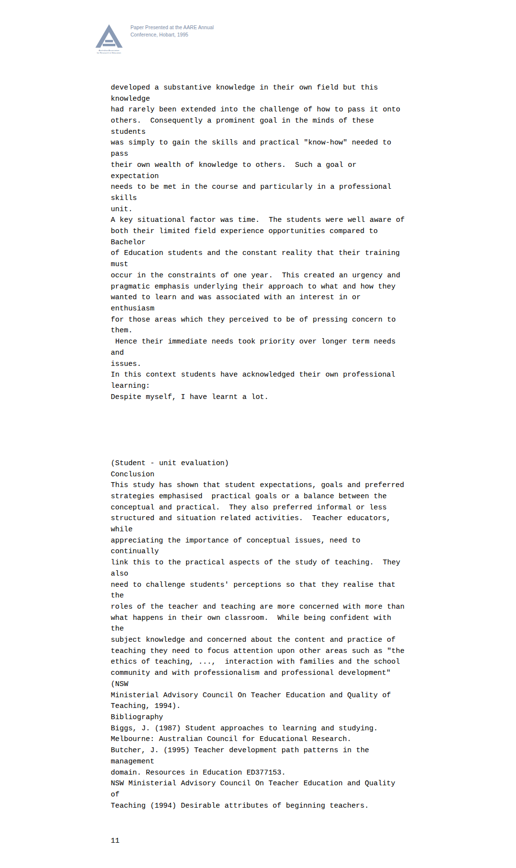Australian Association
for Research in Education
Paper Presented at the AARE Annual
Conference, Hobart, 1995
developed a substantive knowledge in their own field but this knowledge had rarely been extended into the challenge of how to pass it onto others. Consequently a prominent goal in the minds of these students was simply to gain the skills and practical "know-how" needed to pass their own wealth of knowledge to others. Such a goal or expectation needs to be met in the course and particularly in a professional skills unit. A key situational factor was time. The students were well aware of both their limited field experience opportunities compared to Bachelor of Education students and the constant reality that their training must occur in the constraints of one year. This created an urgency and pragmatic emphasis underlying their approach to what and how they wanted to learn and was associated with an interest in or enthusiasm for those areas which they perceived to be of pressing concern to them. Hence their immediate needs took priority over longer term needs and issues. In this context students have acknowledged their own professional learning: Despite myself, I have learnt a lot.
(Student - unit evaluation) Conclusion This study has shown that student expectations, goals and preferred strategies emphasised practical goals or a balance between the conceptual and practical. They also preferred informal or less structured and situation related activities. Teacher educators, while appreciating the importance of conceptual issues, need to continually link this to the practical aspects of the study of teaching. They also need to challenge students' perceptions so that they realise that the roles of the teacher and teaching are more concerned with more than what happens in their own classroom. While being confident with the subject knowledge and concerned about the content and practice of teaching they need to focus attention upon other areas such as "the ethics of teaching, ..., interaction with families and the school community and with professionalism and professional development" (NSW Ministerial Advisory Council On Teacher Education and Quality of Teaching, 1994). Bibliography Biggs, J. (1987) Student approaches to learning and studying. Melbourne: Australian Council for Educational Research. Butcher, J. (1995) Teacher development path patterns in the management domain. Resources in Education ED377153. NSW Ministerial Advisory Council On Teacher Education and Quality of Teaching (1994) Desirable attributes of beginning teachers.
11